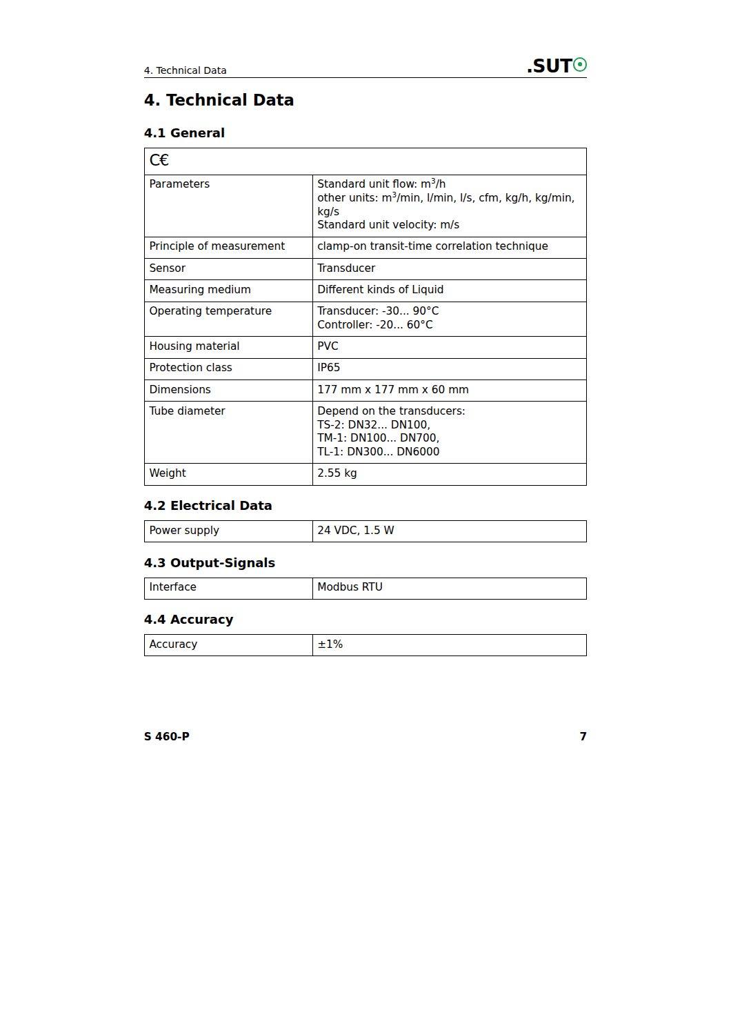4. Technical Data
. SUT
4. Technical Data
4.1 General
| C€ |
| Parameters | Standard unit flow: m 3 /h other units: m 3 /min, l/min, l/s, cfm, kg/h, kg/min, kg/s Standard unit velocity: m/s |
| Principle of measurement | clamp-on transit-time correlation technique |
| Sensor | Transducer |
| Measuring medium | Different kinds of Liquid |
| Operating temperature | Transducer: -30... 90°C Controller: -20... 60°C |
| Housing material | PVC |
| Protection class | IP65 |
| Dimensions | 177 mm x 177 mm x 60 mm |
| Tube diameter | Depend on the transducers: TS-2: DN32... DN100, TM-1: DN100... DN700, TL-1: DN300... DN6000 |
| Weight | 2.55 kg |
4.2 Electrical Data
| Power supply | 24 VDC, 1.5 W |
4.3 Output-Signals
| Interface | Modbus RTU |
4.4 Accuracy
| Accuracy | ±1% |
S 460-P
7